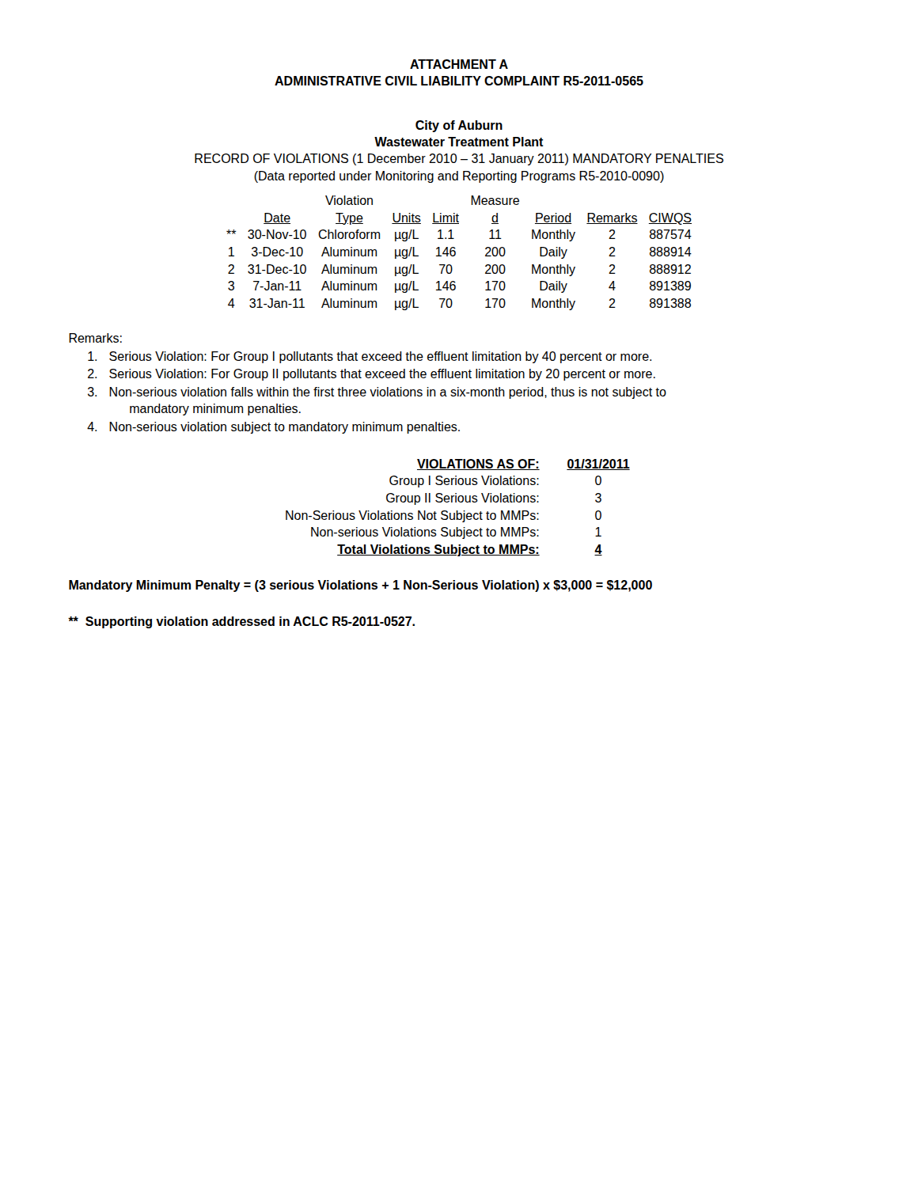ATTACHMENT A
ADMINISTRATIVE CIVIL LIABILITY COMPLAINT R5-2011-0565
City of Auburn
Wastewater Treatment Plant
RECORD OF VIOLATIONS (1 December 2010 – 31 January 2011) MANDATORY PENALTIES
(Data reported under Monitoring and Reporting Programs R5-2010-0090)
| | | Violation | | | Measure | | | |
| --- | --- | --- | --- | --- | --- | --- | --- | --- |
| | Date | Type | Units | Limit | d | Period | Remarks | CIWQS |
| ** | 30-Nov-10 | Chloroform | µg/L | 1.1 | 11 | Monthly | 2 | 887574 |
| 1 | 3-Dec-10 | Aluminum | µg/L | 146 | 200 | Daily | 2 | 888914 |
| 2 | 31-Dec-10 | Aluminum | µg/L | 70 | 200 | Monthly | 2 | 888912 |
| 3 | 7-Jan-11 | Aluminum | µg/L | 146 | 170 | Daily | 4 | 891389 |
| 4 | 31-Jan-11 | Aluminum | µg/L | 70 | 170 | Monthly | 2 | 891388 |
Remarks:
Serious Violation: For Group I pollutants that exceed the effluent limitation by 40 percent or more.
Serious Violation: For Group II pollutants that exceed the effluent limitation by 20 percent or more.
Non-serious violation falls within the first three violations in a six-month period, thus is not subject to mandatory minimum penalties.
Non-serious violation subject to mandatory minimum penalties.
| VIOLATIONS AS OF: | 01/31/2011 |
| Group I Serious Violations: | 0 |
| Group II Serious Violations: | 3 |
| Non-Serious Violations Not Subject to MMPs: | 0 |
| Non-serious Violations Subject to MMPs: | 1 |
| Total Violations Subject to MMPs: | 4 |
Mandatory Minimum Penalty = (3 serious Violations + 1 Non-Serious Violation) x $3,000 = $12,000
** Supporting violation addressed in ACLC R5-2011-0527.